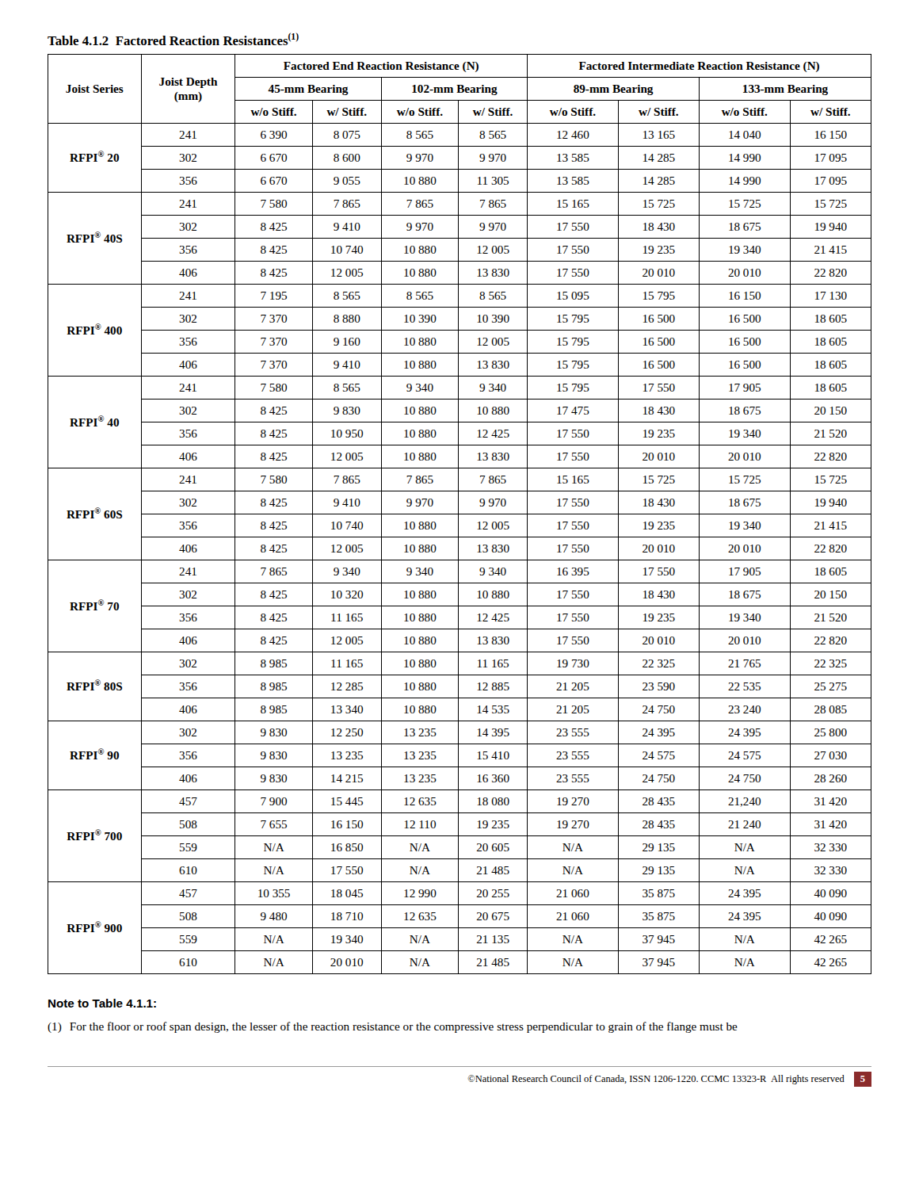Table 4.1.2 Factored Reaction Resistances(1)
| Joist Series | Joist Depth (mm) | Factored End Reaction Resistance (N) | Factored Intermediate Reaction Resistance (N) |
| --- | --- | --- | --- |
| 45-mm Bearing | 102-mm Bearing | 89-mm Bearing | 133-mm Bearing |
| w/o Stiff. | w/ Stiff. | w/o Stiff. | w/ Stiff. | w/o Stiff. | w/ Stiff. | w/o Stiff. | w/ Stiff. |
| RFPI ® 20 | 241 | 6 390 | 8 075 | 8 565 | 8 565 | 12 460 | 13 165 | 14 040 | 16 150 |
| 302 | 6 670 | 8 600 | 9 970 | 9 970 | 13 585 | 14 285 | 14 990 | 17 095 |
| 356 | 6 670 | 9 055 | 10 880 | 11 305 | 13 585 | 14 285 | 14 990 | 17 095 |
| RFPI ® 40S | 241 | 7 580 | 7 865 | 7 865 | 7 865 | 15 165 | 15 725 | 15 725 | 15 725 |
| 302 | 8 425 | 9 410 | 9 970 | 9 970 | 17 550 | 18 430 | 18 675 | 19 940 |
| 356 | 8 425 | 10 740 | 10 880 | 12 005 | 17 550 | 19 235 | 19 340 | 21 415 |
| 406 | 8 425 | 12 005 | 10 880 | 13 830 | 17 550 | 20 010 | 20 010 | 22 820 |
| RFPI ® 400 | 241 | 7 195 | 8 565 | 8 565 | 8 565 | 15 095 | 15 795 | 16 150 | 17 130 |
| 302 | 7 370 | 8 880 | 10 390 | 10 390 | 15 795 | 16 500 | 16 500 | 18 605 |
| 356 | 7 370 | 9 160 | 10 880 | 12 005 | 15 795 | 16 500 | 16 500 | 18 605 |
| 406 | 7 370 | 9 410 | 10 880 | 13 830 | 15 795 | 16 500 | 16 500 | 18 605 |
| RFPI ® 40 | 241 | 7 580 | 8 565 | 9 340 | 9 340 | 15 795 | 17 550 | 17 905 | 18 605 |
| 302 | 8 425 | 9 830 | 10 880 | 10 880 | 17 475 | 18 430 | 18 675 | 20 150 |
| 356 | 8 425 | 10 950 | 10 880 | 12 425 | 17 550 | 19 235 | 19 340 | 21 520 |
| 406 | 8 425 | 12 005 | 10 880 | 13 830 | 17 550 | 20 010 | 20 010 | 22 820 |
| RFPI ® 60S | 241 | 7 580 | 7 865 | 7 865 | 7 865 | 15 165 | 15 725 | 15 725 | 15 725 |
| 302 | 8 425 | 9 410 | 9 970 | 9 970 | 17 550 | 18 430 | 18 675 | 19 940 |
| 356 | 8 425 | 10 740 | 10 880 | 12 005 | 17 550 | 19 235 | 19 340 | 21 415 |
| 406 | 8 425 | 12 005 | 10 880 | 13 830 | 17 550 | 20 010 | 20 010 | 22 820 |
| RFPI ® 70 | 241 | 7 865 | 9 340 | 9 340 | 9 340 | 16 395 | 17 550 | 17 905 | 18 605 |
| 302 | 8 425 | 10 320 | 10 880 | 10 880 | 17 550 | 18 430 | 18 675 | 20 150 |
| 356 | 8 425 | 11 165 | 10 880 | 12 425 | 17 550 | 19 235 | 19 340 | 21 520 |
| 406 | 8 425 | 12 005 | 10 880 | 13 830 | 17 550 | 20 010 | 20 010 | 22 820 |
| RFPI ® 80S | 302 | 8 985 | 11 165 | 10 880 | 11 165 | 19 730 | 22 325 | 21 765 | 22 325 |
| 356 | 8 985 | 12 285 | 10 880 | 12 885 | 21 205 | 23 590 | 22 535 | 25 275 |
| 406 | 8 985 | 13 340 | 10 880 | 14 535 | 21 205 | 24 750 | 23 240 | 28 085 |
| RFPI ® 90 | 302 | 9 830 | 12 250 | 13 235 | 14 395 | 23 555 | 24 395 | 24 395 | 25 800 |
| 356 | 9 830 | 13 235 | 13 235 | 15 410 | 23 555 | 24 575 | 24 575 | 27 030 |
| 406 | 9 830 | 14 215 | 13 235 | 16 360 | 23 555 | 24 750 | 24 750 | 28 260 |
| RFPI ® 700 | 457 | 7 900 | 15 445 | 12 635 | 18 080 | 19 270 | 28 435 | 21,240 | 31 420 |
| 508 | 7 655 | 16 150 | 12 110 | 19 235 | 19 270 | 28 435 | 21 240 | 31 420 |
| 559 | N/A | 16 850 | N/A | 20 605 | N/A | 29 135 | N/A | 32 330 |
| 610 | N/A | 17 550 | N/A | 21 485 | N/A | 29 135 | N/A | 32 330 |
| RFPI ® 900 | 457 | 10 355 | 18 045 | 12 990 | 20 255 | 21 060 | 35 875 | 24 395 | 40 090 |
| 508 | 9 480 | 18 710 | 12 635 | 20 675 | 21 060 | 35 875 | 24 395 | 40 090 |
| 559 | N/A | 19 340 | N/A | 21 135 | N/A | 37 945 | N/A | 42 265 |
| 610 | N/A | 20 010 | N/A | 21 485 | N/A | 37 945 | N/A | 42 265 |
Note to Table 4.1.1:
(1) For the floor or roof span design, the lesser of the reaction resistance or the compressive stress perpendicular to grain of the flange must be
©National Research Council of Canada, ISSN 1206-1220. CCMC 13323-R All rights reserved 5